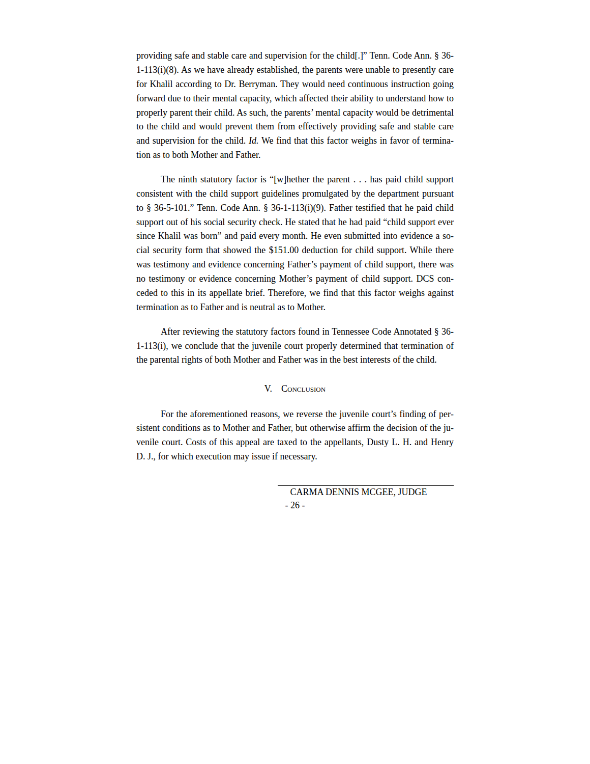providing safe and stable care and supervision for the child[.]” Tenn. Code Ann. § 36-1-113(i)(8). As we have already established, the parents were unable to presently care for Khalil according to Dr. Berryman. They would need continuous instruction going forward due to their mental capacity, which affected their ability to understand how to properly parent their child. As such, the parents’ mental capacity would be detrimental to the child and would prevent them from effectively providing safe and stable care and supervision for the child. Id. We find that this factor weighs in favor of termination as to both Mother and Father.
The ninth statutory factor is “[w]hether the parent . . . has paid child support consistent with the child support guidelines promulgated by the department pursuant to § 36-5-101.” Tenn. Code Ann. § 36-1-113(i)(9). Father testified that he paid child support out of his social security check. He stated that he had paid “child support ever since Khalil was born” and paid every month. He even submitted into evidence a social security form that showed the $151.00 deduction for child support. While there was testimony and evidence concerning Father’s payment of child support, there was no testimony or evidence concerning Mother’s payment of child support. DCS conceded to this in its appellate brief. Therefore, we find that this factor weighs against termination as to Father and is neutral as to Mother.
After reviewing the statutory factors found in Tennessee Code Annotated § 36-1-113(i), we conclude that the juvenile court properly determined that termination of the parental rights of both Mother and Father was in the best interests of the child.
V. Conclusion
For the aforementioned reasons, we reverse the juvenile court’s finding of persistent conditions as to Mother and Father, but otherwise affirm the decision of the juvenile court. Costs of this appeal are taxed to the appellants, Dusty L. H. and Henry D. J., for which execution may issue if necessary.
CARMA DENNIS MCGEE, JUDGE
- 26 -